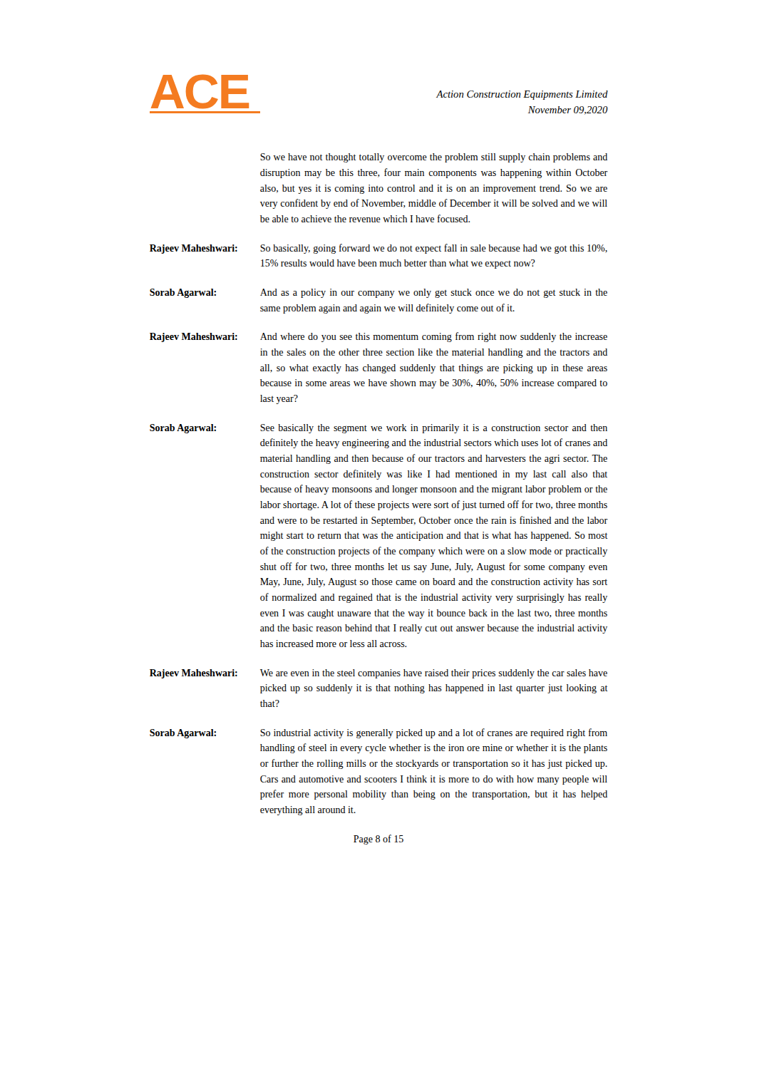ACE
Action Construction Equipments Limited
November 09,2020
So we have not thought totally overcome the problem still supply chain problems and disruption may be this three, four main components was happening within October also, but yes it is coming into control and it is on an improvement trend. So we are very confident by end of November, middle of December it will be solved and we will be able to achieve the revenue which I have focused.
Rajeev Maheshwari:
So basically, going forward we do not expect fall in sale because had we got this 10%, 15% results would have been much better than what we expect now?
Sorab Agarwal:
And as a policy in our company we only get stuck once we do not get stuck in the same problem again and again we will definitely come out of it.
Rajeev Maheshwari:
And where do you see this momentum coming from right now suddenly the increase in the sales on the other three section like the material handling and the tractors and all, so what exactly has changed suddenly that things are picking up in these areas because in some areas we have shown may be 30%, 40%, 50% increase compared to last year?
Sorab Agarwal:
See basically the segment we work in primarily it is a construction sector and then definitely the heavy engineering and the industrial sectors which uses lot of cranes and material handling and then because of our tractors and harvesters the agri sector. The construction sector definitely was like I had mentioned in my last call also that because of heavy monsoons and longer monsoon and the migrant labor problem or the labor shortage. A lot of these projects were sort of just turned off for two, three months and were to be restarted in September, October once the rain is finished and the labor might start to return that was the anticipation and that is what has happened. So most of the construction projects of the company which were on a slow mode or practically shut off for two, three months let us say June, July, August for some company even May, June, July, August so those came on board and the construction activity has sort of normalized and regained that is the industrial activity very surprisingly has really even I was caught unaware that the way it bounce back in the last two, three months and the basic reason behind that I really cut out answer because the industrial activity has increased more or less all across.
Rajeev Maheshwari:
We are even in the steel companies have raised their prices suddenly the car sales have picked up so suddenly it is that nothing has happened in last quarter just looking at that?
Sorab Agarwal:
So industrial activity is generally picked up and a lot of cranes are required right from handling of steel in every cycle whether is the iron ore mine or whether it is the plants or further the rolling mills or the stockyards or transportation so it has just picked up. Cars and automotive and scooters I think it is more to do with how many people will prefer more personal mobility than being on the transportation, but it has helped everything all around it.
Page 8 of 15